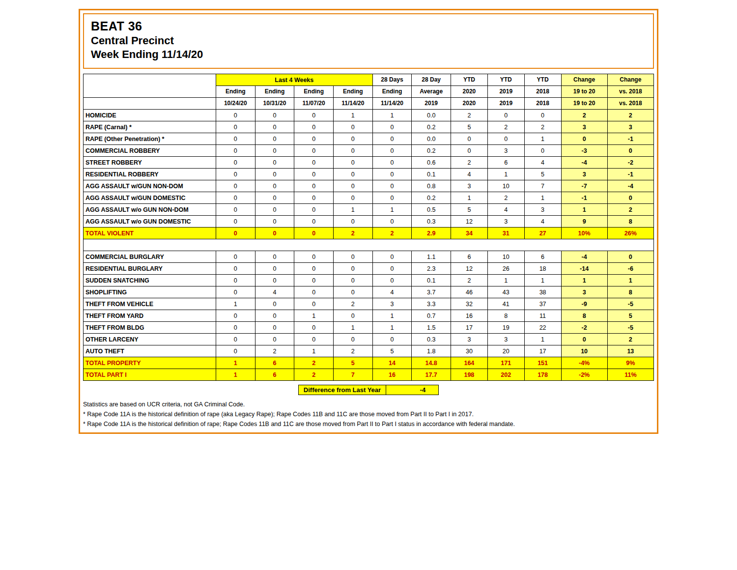BEAT 36
Central Precinct
Week Ending 11/14/20
| | Last 4 Weeks | 28 Days | 28 Day | YTD | YTD | YTD | Change | Change |
| --- | --- | --- | --- | --- | --- | --- | --- | --- |
| Ending | Ending | Ending | Ending | Ending | Average | 2020 | 2019 | 2018 | 19 to 20 | vs. 2018 |
| | 10/24/20 | 10/31/20 | 11/07/20 | 11/14/20 | 11/14/20 | 2019 | 2020 | 2019 | 2018 | 19 to 20 | vs. 2018 |
| HOMICIDE | 0 | 0 | 0 | 1 | 1 | 0.0 | 2 | 0 | 0 | 2 | 2 |
| RAPE (Carnal) * | 0 | 0 | 0 | 0 | 0 | 0.2 | 5 | 2 | 2 | 3 | 3 |
| RAPE (Other Penetration) * | 0 | 0 | 0 | 0 | 0 | 0.0 | 0 | 0 | 1 | 0 | -1 |
| COMMERCIAL ROBBERY | 0 | 0 | 0 | 0 | 0 | 0.2 | 0 | 3 | 0 | -3 | 0 |
| STREET ROBBERY | 0 | 0 | 0 | 0 | 0 | 0.6 | 2 | 6 | 4 | -4 | -2 |
| RESIDENTIAL ROBBERY | 0 | 0 | 0 | 0 | 0 | 0.1 | 4 | 1 | 5 | 3 | -1 |
| AGG ASSAULT w/GUN NON-DOM | 0 | 0 | 0 | 0 | 0 | 0.8 | 3 | 10 | 7 | -7 | -4 |
| AGG ASSAULT w/GUN DOMESTIC | 0 | 0 | 0 | 0 | 0 | 0.2 | 1 | 2 | 1 | -1 | 0 |
| AGG ASSAULT w/o GUN NON-DOM | 0 | 0 | 0 | 1 | 1 | 0.5 | 5 | 4 | 3 | 1 | 2 |
| AGG ASSAULT w/o GUN DOMESTIC | 0 | 0 | 0 | 0 | 0 | 0.3 | 12 | 3 | 4 | 9 | 8 |
| TOTAL VIOLENT | 0 | 0 | 0 | 2 | 2 | 2.9 | 34 | 31 | 27 | 10% | 26% |
| COMMERCIAL BURGLARY | 0 | 0 | 0 | 0 | 0 | 1.1 | 6 | 10 | 6 | -4 | 0 |
| RESIDENTIAL BURGLARY | 0 | 0 | 0 | 0 | 0 | 2.3 | 12 | 26 | 18 | -14 | -6 |
| SUDDEN SNATCHING | 0 | 0 | 0 | 0 | 0 | 0.1 | 2 | 1 | 1 | 1 | 1 |
| SHOPLIFTING | 0 | 4 | 0 | 0 | 4 | 3.7 | 46 | 43 | 38 | 3 | 8 |
| THEFT FROM VEHICLE | 1 | 0 | 0 | 2 | 3 | 3.3 | 32 | 41 | 37 | -9 | -5 |
| THEFT FROM YARD | 0 | 0 | 1 | 0 | 1 | 0.7 | 16 | 8 | 11 | 8 | 5 |
| THEFT FROM BLDG | 0 | 0 | 0 | 1 | 1 | 1.5 | 17 | 19 | 22 | -2 | -5 |
| OTHER LARCENY | 0 | 0 | 0 | 0 | 0 | 0.3 | 3 | 3 | 1 | 0 | 2 |
| AUTO THEFT | 0 | 2 | 1 | 2 | 5 | 1.8 | 30 | 20 | 17 | 10 | 13 |
| TOTAL PROPERTY | 1 | 6 | 2 | 5 | 14 | 14.8 | 164 | 171 | 151 | -4% | 9% |
| TOTAL PART I | 1 | 6 | 2 | 7 | 16 | 17.7 | 198 | 202 | 178 | -2% | 11% |
Difference from Last Year
-4
Statistics are based on UCR criteria, not GA Criminal Code.
* Rape Code 11A is the historical definition of rape (aka Legacy Rape); Rape Codes 11B and 11C are those moved from Part II to Part I in 2017.
* Rape Code 11A is the historical definition of rape; Rape Codes 11B and 11C are those moved from Part II to Part I status in accordance with federal mandate.